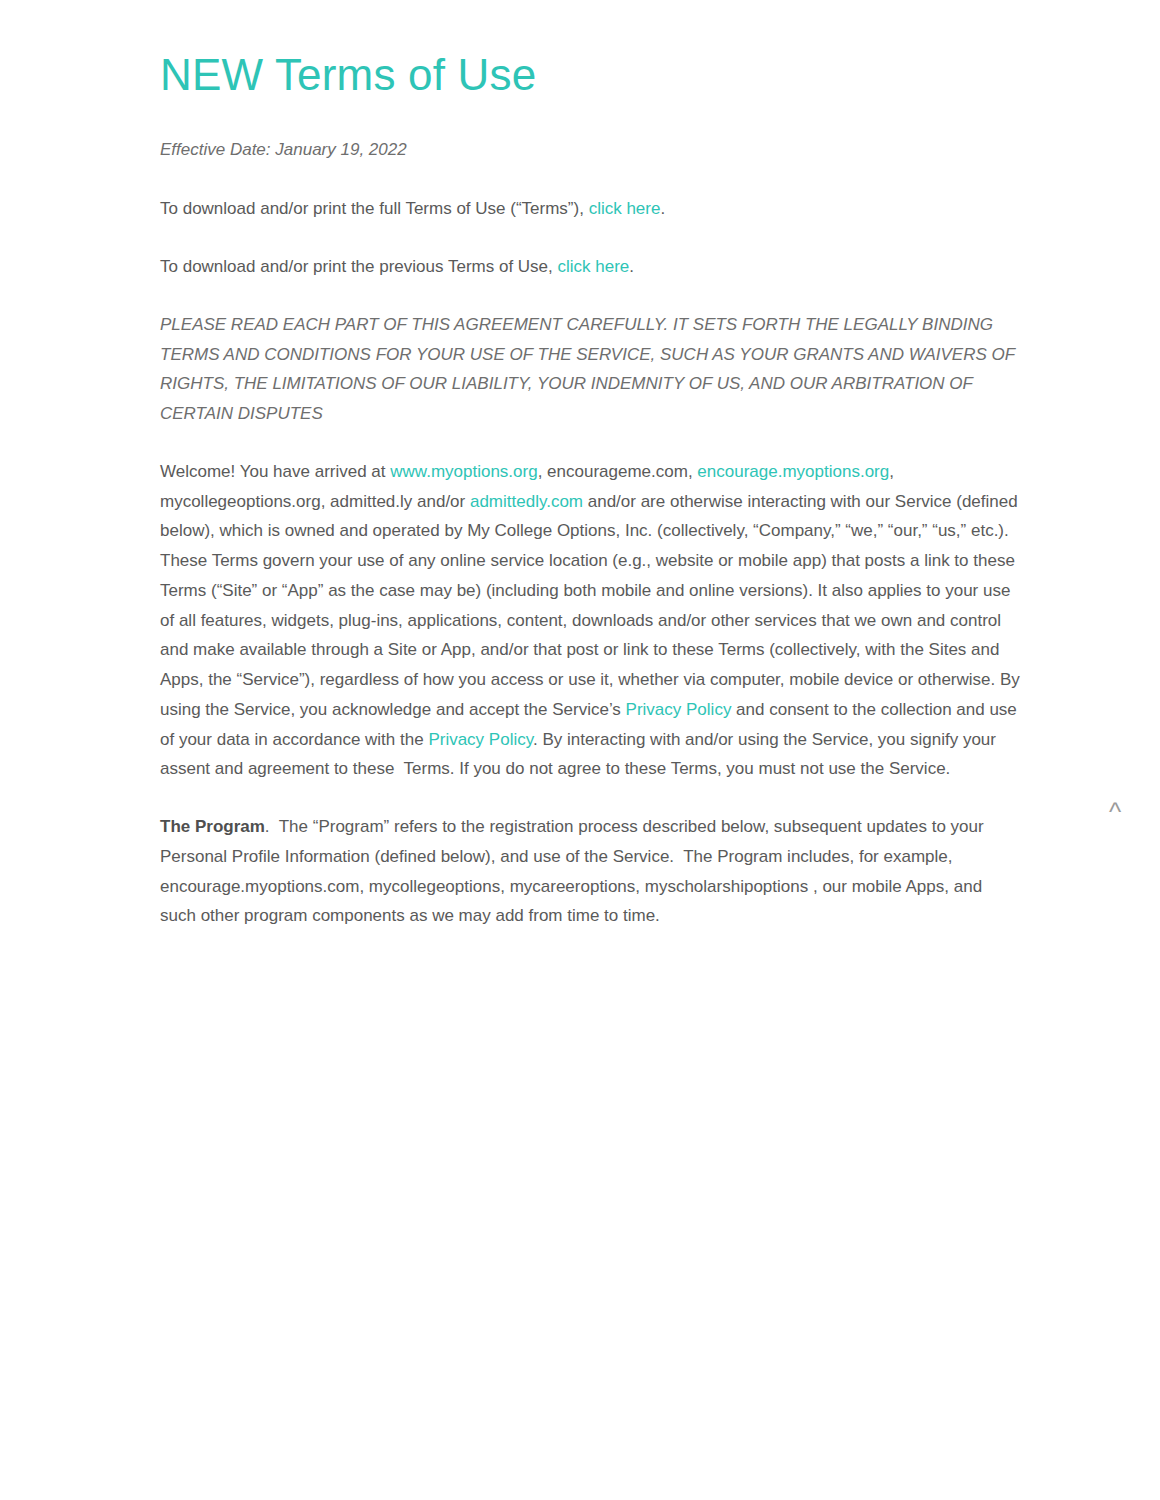^
NEW Terms of Use
Effective Date: January 19, 2022
To download and/or print the full Terms of Use (“Terms”), click here.
To download and/or print the previous Terms of Use, click here.
Please read each part of this agreement carefully. It sets forth the legally binding terms and conditions for your use of the Service, such as your grants and waivers of rights, the limitations of our liability, your indemnity of us, and our arbitration of certain disputes
Welcome! You have arrived at www.myoptions.org, encourageme.com, encourage.myoptions.org, mycollegeoptions.org, admitted.ly and/or admittedly.com and/or are otherwise interacting with our Service (defined below), which is owned and operated by My College Options, Inc. (collectively, “Company,” “we,” “our,” “us,” etc.). These Terms govern your use of any online service location (e.g., website or mobile app) that posts a link to these Terms (“Site” or “App” as the case may be) (including both mobile and online versions). It also applies to your use of all features, widgets, plug-ins, applications, content, downloads and/or other services that we own and control and make available through a Site or App, and/or that post or link to these Terms (collectively, with the Sites and Apps, the “Service”), regardless of how you access or use it, whether via computer, mobile device or otherwise. By using the Service, you acknowledge and accept the Service’s Privacy Policy and consent to the collection and use of your data in accordance with the Privacy Policy. By interacting with and/or using the Service, you signify your assent and agreement to these Terms. If you do not agree to these Terms, you must not use the Service.
The Program. The “Program” refers to the registration process described below, subsequent updates to your Personal Profile Information (defined below), and use of the Service. The Program includes, for example, encourage.myoptions.com, mycollegeoptions, mycareeroptions, myscholarshipoptions , our mobile Apps, and such other program components as we may add from time to time.